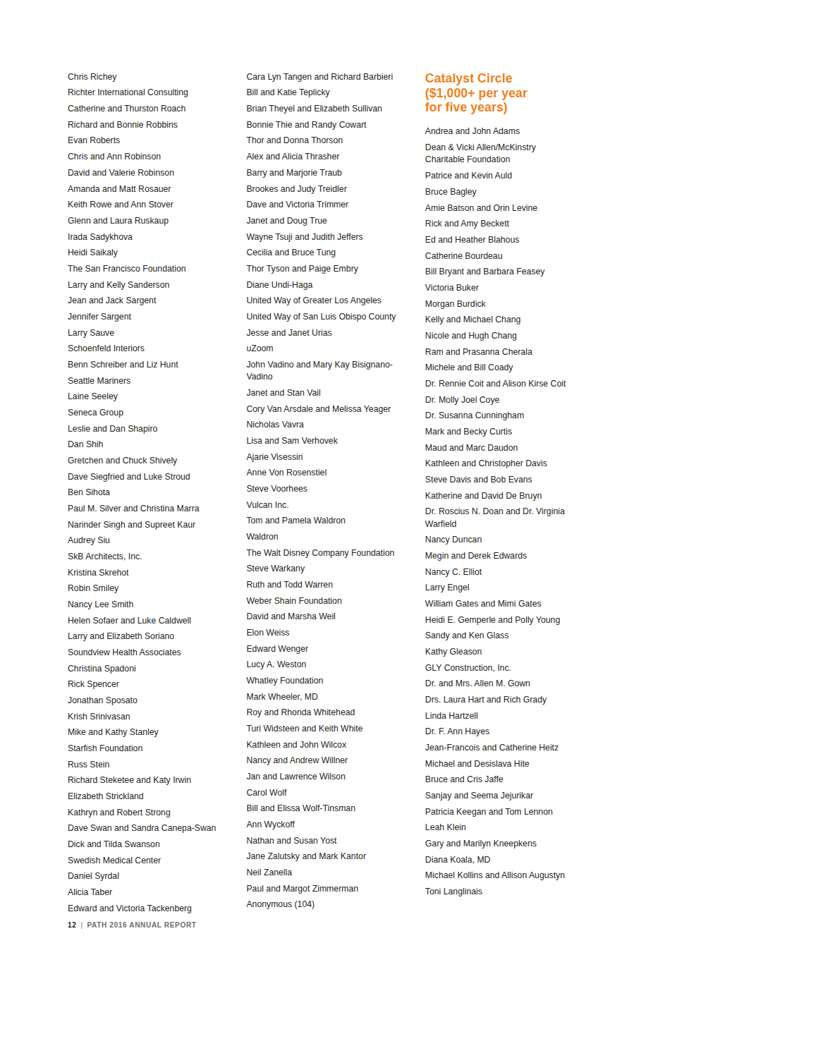Chris Richey
Richter International Consulting
Catherine and Thurston Roach
Richard and Bonnie Robbins
Evan Roberts
Chris and Ann Robinson
David and Valerie Robinson
Amanda and Matt Rosauer
Keith Rowe and Ann Stover
Glenn and Laura Ruskaup
Irada Sadykhova
Heidi Saikaly
The San Francisco Foundation
Larry and Kelly Sanderson
Jean and Jack Sargent
Jennifer Sargent
Larry Sauve
Schoenfeld Interiors
Benn Schreiber and Liz Hunt
Seattle Mariners
Laine Seeley
Seneca Group
Leslie and Dan Shapiro
Dan Shih
Gretchen and Chuck Shively
Dave Siegfried and Luke Stroud
Ben Sihota
Paul M. Silver and Christina Marra
Narinder Singh and Supreet Kaur
Audrey Siu
SkB Architects, Inc.
Kristina Skrehot
Robin Smiley
Nancy Lee Smith
Helen Sofaer and Luke Caldwell
Larry and Elizabeth Soriano
Soundview Health Associates
Christina Spadoni
Rick Spencer
Jonathan Sposato
Krish Srinivasan
Mike and Kathy Stanley
Starfish Foundation
Russ Stein
Richard Steketee and Katy Irwin
Elizabeth Strickland
Kathryn and Robert Strong
Dave Swan and Sandra Canepa-Swan
Dick and Tilda Swanson
Swedish Medical Center
Daniel Syrdal
Alicia Taber
Edward and Victoria Tackenberg
Cara Lyn Tangen and Richard Barbieri
Bill and Katie Teplicky
Brian Theyel and Elizabeth Sullivan
Bonnie Thie and Randy Cowart
Thor and Donna Thorson
Alex and Alicia Thrasher
Barry and Marjorie Traub
Brookes and Judy Treidler
Dave and Victoria Trimmer
Janet and Doug True
Wayne Tsuji and Judith Jeffers
Cecilia and Bruce Tung
Thor Tyson and Paige Embry
Diane Undi-Haga
United Way of Greater Los Angeles
United Way of San Luis Obispo County
Jesse and Janet Urias
uZoom
John Vadino and Mary Kay Bisignano-Vadino
Janet and Stan Vail
Cory Van Arsdale and Melissa Yeager
Nicholas Vavra
Lisa and Sam Verhovek
Ajarie Visessiri
Anne Von Rosenstiel
Steve Voorhees
Vulcan Inc.
Tom and Pamela Waldron
Waldron
The Walt Disney Company Foundation
Steve Warkany
Ruth and Todd Warren
Weber Shain Foundation
David and Marsha Weil
Elon Weiss
Edward Wenger
Lucy A. Weston
Whatley Foundation
Mark Wheeler, MD
Roy and Rhonda Whitehead
Turi Widsteen and Keith White
Kathleen and John Wilcox
Nancy and Andrew Willner
Jan and Lawrence Wilson
Carol Wolf
Bill and Elissa Wolf-Tinsman
Ann Wyckoff
Nathan and Susan Yost
Jane Zalutsky and Mark Kantor
Neil Zanella
Paul and Margot Zimmerman
Anonymous (104)
Catalyst Circle
($1,000+ per year
for five years)
Andrea and John Adams
Dean & Vicki Allen/McKinstry Charitable Foundation
Patrice and Kevin Auld
Bruce Bagley
Amie Batson and Orin Levine
Rick and Amy Beckett
Ed and Heather Blahous
Catherine Bourdeau
Bill Bryant and Barbara Feasey
Victoria Buker
Morgan Burdick
Kelly and Michael Chang
Nicole and Hugh Chang
Ram and Prasanna Cherala
Michele and Bill Coady
Dr. Rennie Coit and Alison Kirse Coit
Dr. Molly Joel Coye
Dr. Susanna Cunningham
Mark and Becky Curtis
Maud and Marc Daudon
Kathleen and Christopher Davis
Steve Davis and Bob Evans
Katherine and David De Bruyn
Dr. Roscius N. Doan and Dr. Virginia Warfield
Nancy Duncan
Megin and Derek Edwards
Nancy C. Elliot
Larry Engel
William Gates and Mimi Gates
Heidi E. Gemperle and Polly Young
Sandy and Ken Glass
Kathy Gleason
GLY Construction, Inc.
Dr. and Mrs. Allen M. Gown
Drs. Laura Hart and Rich Grady
Linda Hartzell
Dr. F. Ann Hayes
Jean-Francois and Catherine Heitz
Michael and Desislava Hite
Bruce and Cris Jaffe
Sanjay and Seema Jejurikar
Patricia Keegan and Tom Lennon
Leah Klein
Gary and Marilyn Kneepkens
Diana Koala, MD
Michael Kollins and Allison Augustyn
Toni Langlinais
12|PATH 2016 ANNUAL REPORT